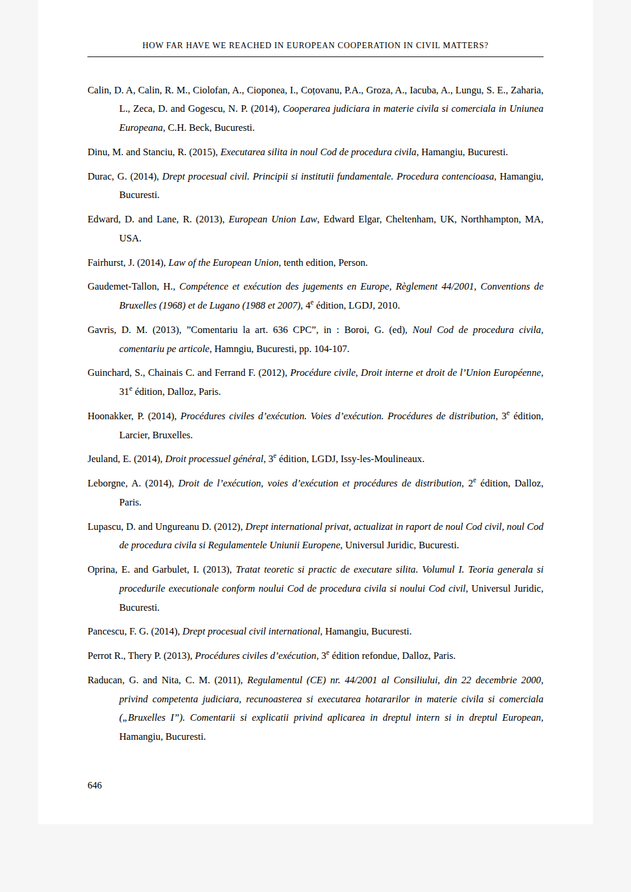How far have we reached in European cooperation in civil matters?
Calin, D. A, Calin, R. M., Ciolofan, A., Cioponea, I., Coțovanu, P.A., Groza, A., Iacuba, A., Lungu, S. E., Zaharia, L., Zeca, D. and Gogescu, N. P. (2014), Cooperarea judiciara in materie civila si comerciala in Uniunea Europeana, C.H. Beck, Bucuresti.
Dinu, M. and Stanciu, R. (2015), Executarea silita in noul Cod de procedura civila, Hamangiu, Bucuresti.
Durac, G. (2014), Drept procesual civil. Principii si institutii fundamentale. Procedura contencioasa, Hamangiu, Bucuresti.
Edward, D. and Lane, R. (2013), European Union Law, Edward Elgar, Cheltenham, UK, Northhampton, MA, USA.
Fairhurst, J. (2014), Law of the European Union, tenth edition, Person.
Gaudemet-Tallon, H., Compétence et exécution des jugements en Europe, Règlement 44/2001, Conventions de Bruxelles (1968) et de Lugano (1988 et 2007), 4e édition, LGDJ, 2010.
Gavris, D. M. (2013), ”Comentariu la art. 636 CPC”, in : Boroi, G. (ed), Noul Cod de procedura civila, comentariu pe articole, Hamngiu, Bucuresti, pp. 104-107.
Guinchard, S., Chainais C. and Ferrand F. (2012), Procédure civile, Droit interne et droit de l’Union Européenne, 31e édition, Dalloz, Paris.
Hoonakker, P. (2014), Procédures civiles d’exécution. Voies d’exécution. Procédures de distribution, 3e édition, Larcier, Bruxelles.
Jeuland, E. (2014), Droit processuel général, 3e édition, LGDJ, Issy-les-Moulineaux.
Leborgne, A. (2014), Droit de l’exécution, voies d’exécution et procédures de distribution, 2e édition, Dalloz, Paris.
Lupascu, D. and Ungureanu D. (2012), Drept international privat, actualizat in raport de noul Cod civil, noul Cod de procedura civila si Regulamentele Uniunii Europene, Universul Juridic, Bucuresti.
Oprina, E. and Garbulet, I. (2013), Tratat teoretic si practic de executare silita. Volumul I. Teoria generala si procedurile executionale conform noului Cod de procedura civila si noului Cod civil, Universul Juridic, Bucuresti.
Pancescu, F. G. (2014), Drept procesual civil international, Hamangiu, Bucuresti.
Perrot R., Thery P. (2013), Procédures civiles d’exécution, 3e édition refondue, Dalloz, Paris.
Raducan, G. and Nita, C. M. (2011), Regulamentul (CE) nr. 44/2001 al Consiliului, din 22 decembrie 2000, privind competenta judiciara, recunoasterea si executarea hotararilor in materie civila si comerciala („Bruxelles I”). Comentarii si explicatii privind aplicarea in dreptul intern si in dreptul European, Hamangiu, Bucuresti.
646